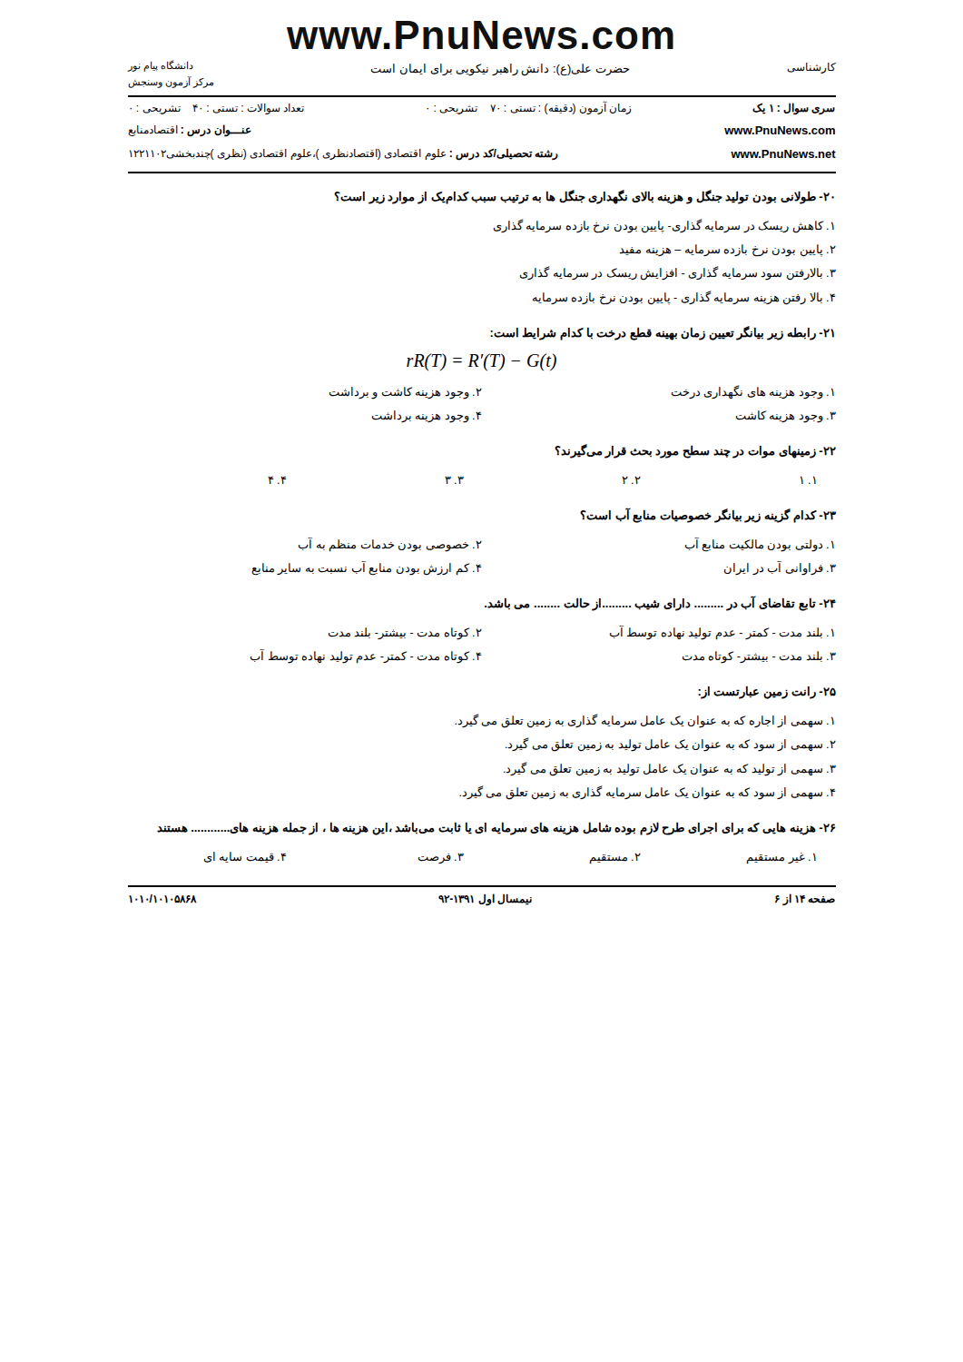www. PnuNews. com
کارشناسی
حضرت علی(ع): دانش راهبر نیکویی برای ایمان است
دانشگاه پیام نور
مرکز آزمون وسنجش
سری سوال : ۱ یک
زمان آزمون (دقیقه) : تستی : ۷۰ تشریحی : ۰
تعداد سوالات : تستی : ۴۰ تشریحی : ۰
www.PnuNews.com
عنـــوان درس : اقتصادمنابع
www.PnuNews.net
رشته تحصیلی/کد درس : علوم اقتصادی (اقتصادنظری )،علوم اقتصادی (نظری )چندبخشی۱۲۲۱۱۰۲
۲۰- طولانی بودن تولید جنگل و هزینه بالای نگهداری جنگل ها به ترتیب سبب کدام‌یک از موارد زیر است؟
۱. کاهش ریسک در سرمایه گذاری- پایین بودن نرخ بازده سرمایه گذاری
۲. پایین بودن نرخ بازده سرمایه – هزینه مفید
۳. بالارفتن سود سرمایه گذاری - افزایش ریسک در سرمایه گذاری
۴. بالا رفتن هزینه سرمایه گذاری - پایین بودن نرخ بازده سرمایه
۲۱- رابطه زیر بیانگر تعیین زمان بهینه قطع درخت با کدام شرایط است:
rR(T) = R′(T) − G(t)
۱. وجود هزینه های نگهداری درخت
۲. وجود هزینه کاشت و برداشت
۳. وجود هزینه کاشت
۴. وجود هزینه برداشت
۲۲- زمینهای موات در چند سطح مورد بحث قرار می‌گیرند؟
۱. ۱
۲. ۲
۳. ۳
۴. ۴
۲۳- کدام گزینه زیر بیانگر خصوصیات منابع آب است؟
۱. دولتی بودن مالکیت منابع آب
۲. خصوصی بودن خدمات منظم به آب
۳. فراوانی آب در ایران
۴. کم ارزش بودن منابع آب نسبت به سایر منابع
۲۴- تابع تقاضای آب در ......... دارای شیب ......... از حالت ........ می باشد.
۱. بلند مدت - کمتر - عدم تولید نهاده توسط آب
۲. کوتاه مدت - بیشتر- بلند مدت
۳. بلند مدت - بیشتر- کوتاه مدت
۴. کوتاه مدت - کمتر- عدم تولید نهاده توسط آب
۲۵- رانت زمین عبارتست از:
۱. سهمی از اجاره که به عنوان یک عامل سرمایه گذاری به زمین تعلق می گیرد.
۲. سهمی از سود که به عنوان یک عامل تولید به زمین تعلق می گیرد.
۳. سهمی از تولید که به عنوان یک عامل تولید به زمین تعلق می گیرد.
۴. سهمی از سود که به عنوان یک عامل سرمایه گذاری به زمین تعلق می گیرد.
۲۶- هزینه هایی که برای اجرای طرح لازم بوده شامل هزینه های سرمایه ای یا ثابت می‌باشد ،این هزینه ها ، از جمله هزینه های............ هستند
۱. غیر مستقیم
۲. مستقیم
۳. فرصت
۴. قیمت سایه ای
صفحه ۱۴ از ۶
نیمسال اول ۱۳۹۱-۹۲
۱۰۱۰/۱۰۱۰۵۸۶۸